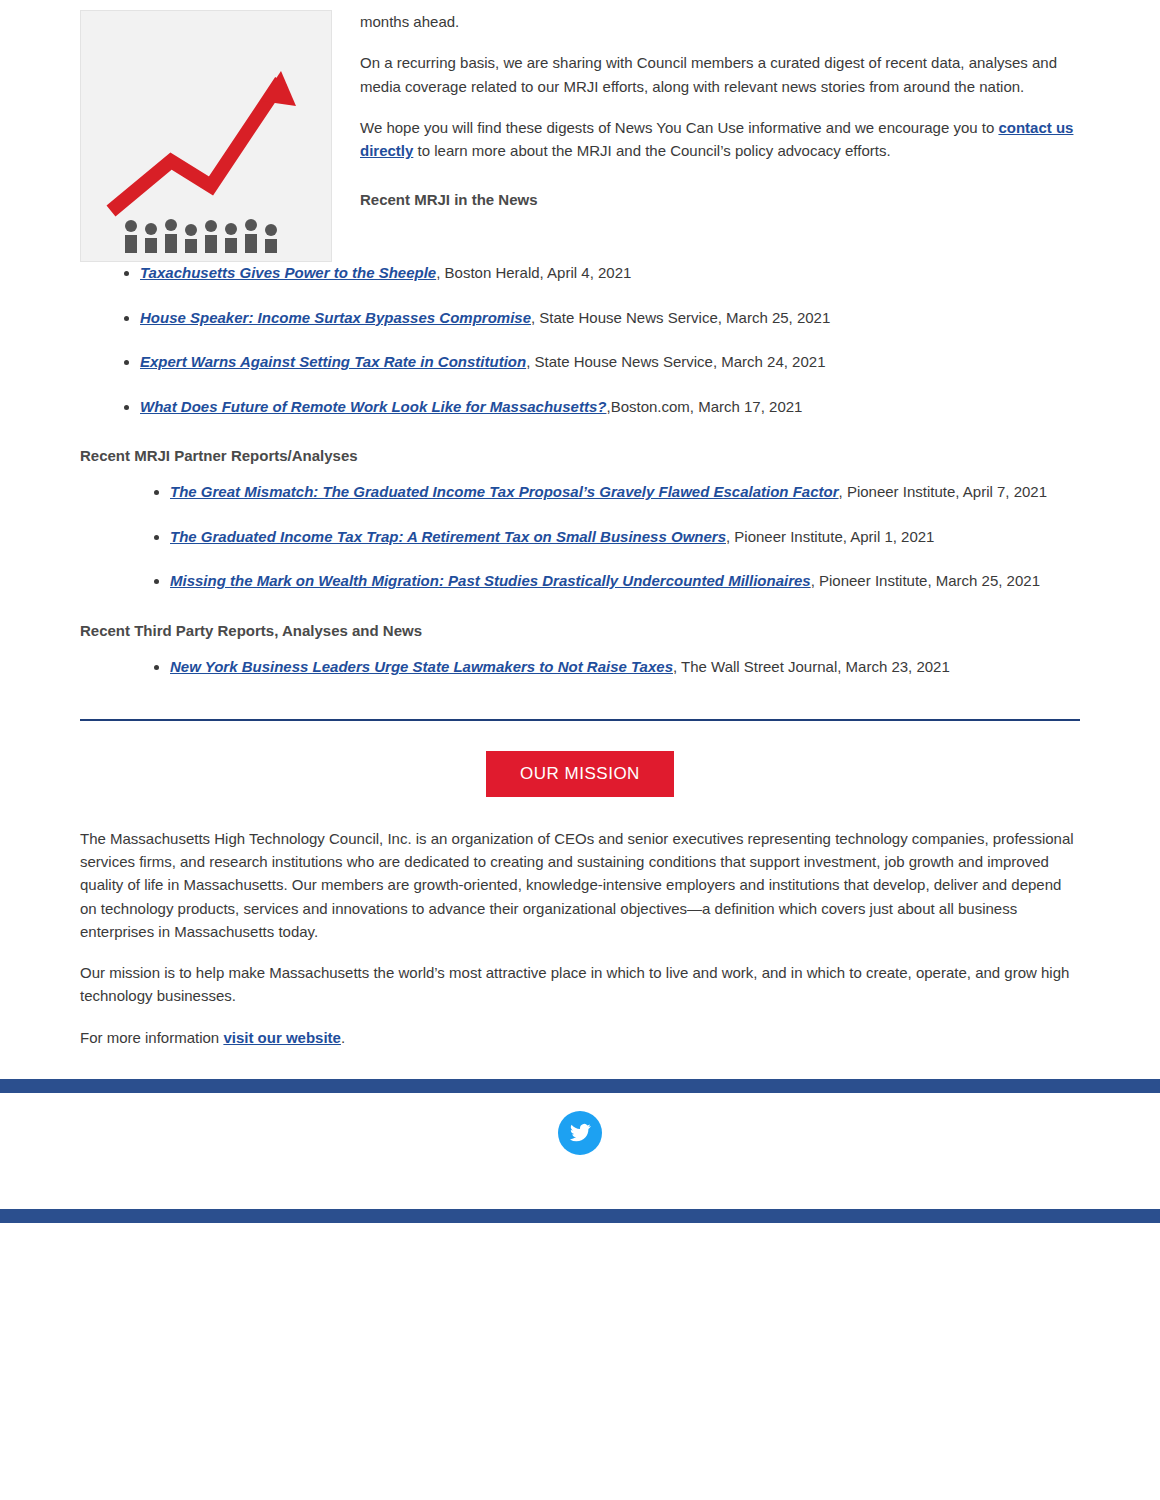months ahead.
On a recurring basis, we are sharing with Council members a curated digest of recent data, analyses and media coverage related to our MRJI efforts, along with relevant news stories from around the nation.
We hope you will find these digests of News You Can Use informative and we encourage you to contact us directly to learn more about the MRJI and the Council’s policy advocacy efforts.
Recent MRJI in the News
Taxachusetts Gives Power to the Sheeple, Boston Herald, April 4, 2021
House Speaker: Income Surtax Bypasses Compromise, State House News Service, March 25, 2021
Expert Warns Against Setting Tax Rate in Constitution, State House News Service, March 24, 2021
What Does Future of Remote Work Look Like for Massachusetts?,Boston.com, March 17, 2021
Recent MRJI Partner Reports/Analyses
The Great Mismatch: The Graduated Income Tax Proposal’s Gravely Flawed Escalation Factor, Pioneer Institute, April 7, 2021
The Graduated Income Tax Trap: A Retirement Tax on Small Business Owners, Pioneer Institute, April 1, 2021
Missing the Mark on Wealth Migration: Past Studies Drastically Undercounted Millionaires, Pioneer Institute, March 25, 2021
Recent Third Party Reports, Analyses and News
New York Business Leaders Urge State Lawmakers to Not Raise Taxes, The Wall Street Journal, March 23, 2021
OUR MISSION
The Massachusetts High Technology Council, Inc. is an organization of CEOs and senior executives representing technology companies, professional services firms, and research institutions who are dedicated to creating and sustaining conditions that support investment, job growth and improved quality of life in Massachusetts. Our members are growth-oriented, knowledge-intensive employers and institutions that develop, deliver and depend on technology products, services and innovations to advance their organizational objectives—a definition which covers just about all business enterprises in Massachusetts today.
Our mission is to help make Massachusetts the world’s most attractive place in which to live and work, and in which to create, operate, and grow high technology businesses.
For more information visit our website.